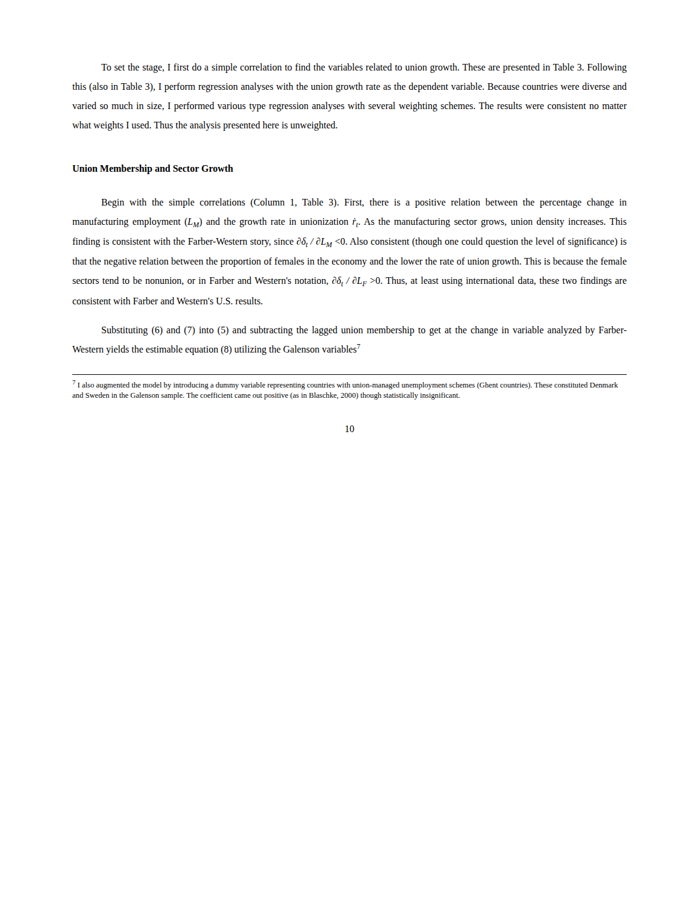To set the stage, I first do a simple correlation to find the variables related to union growth. These are presented in Table 3. Following this (also in Table 3), I perform regression analyses with the union growth rate as the dependent variable. Because countries were diverse and varied so much in size, I performed various type regression analyses with several weighting schemes. The results were consistent no matter what weights I used. Thus the analysis presented here is unweighted.
Union Membership and Sector Growth
Begin with the simple correlations (Column 1, Table 3). First, there is a positive relation between the percentage change in manufacturing employment (LM) and the growth rate in unionization ṙt. As the manufacturing sector grows, union density increases. This finding is consistent with the Farber-Western story, since ∂δt / ∂LM <0. Also consistent (though one could question the level of significance) is that the negative relation between the proportion of females in the economy and the lower the rate of union growth. This is because the female sectors tend to be nonunion, or in Farber and Western's notation, ∂δt / ∂LF >0. Thus, at least using international data, these two findings are consistent with Farber and Western's U.S. results.
Substituting (6) and (7) into (5) and subtracting the lagged union membership to get at the change in variable analyzed by Farber-Western yields the estimable equation (8) utilizing the Galenson variables7
7 I also augmented the model by introducing a dummy variable representing countries with union-managed unemployment schemes (Ghent countries). These constituted Denmark and Sweden in the Galenson sample. The coefficient came out positive (as in Blaschke, 2000) though statistically insignificant.
10